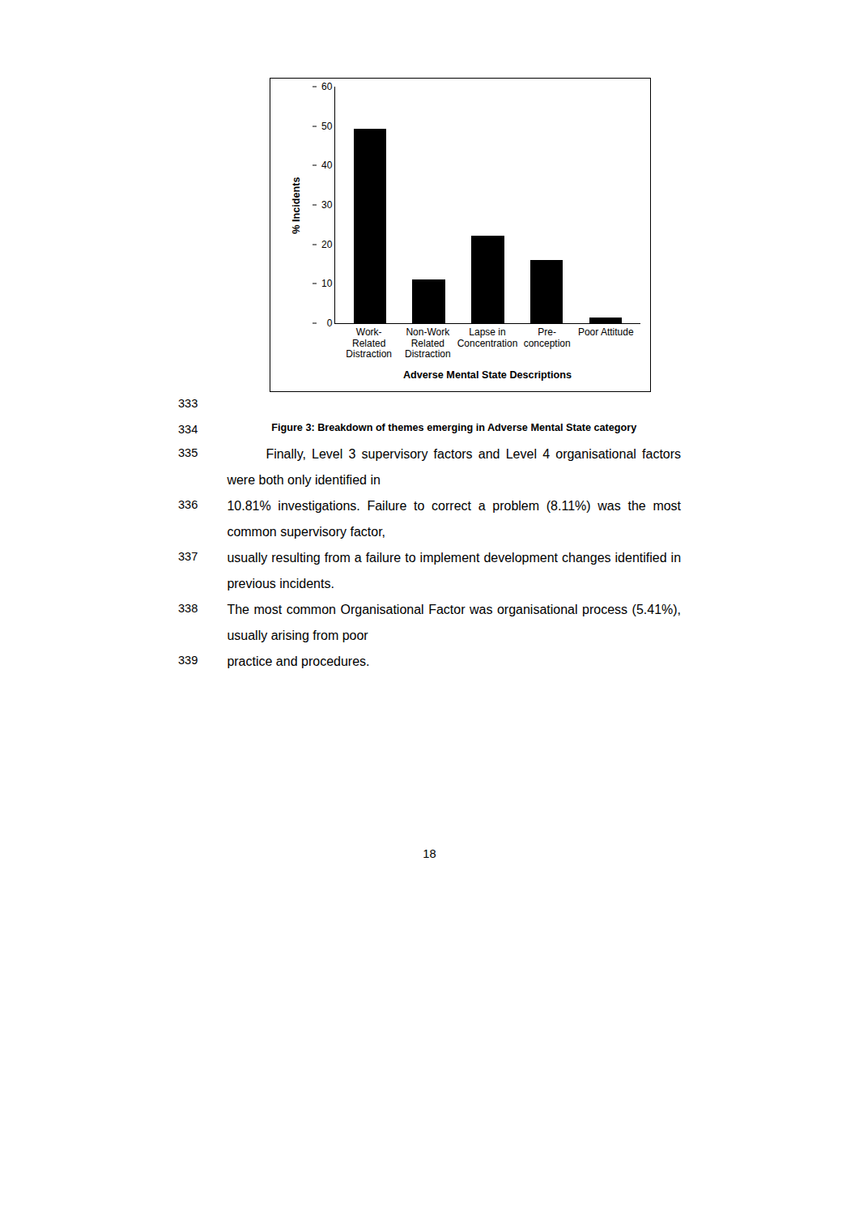% Incidents
60
50
40
30
20
10
0
Work-Related Distraction
Non-Work Related Distraction
Lapse in Concentration
Pre-conception
Poor Attitude
Adverse Mental State Descriptions
333
334
Figure 3: Breakdown of themes emerging in Adverse Mental State category
335
Finally, Level 3 supervisory factors and Level 4 organisational factors were both only identified in
336
10.81% investigations. Failure to correct a problem (8.11%) was the most common supervisory factor,
337
usually resulting from a failure to implement development changes identified in previous incidents.
338
The most common Organisational Factor was organisational process (5.41%), usually arising from poor
339
practice and procedures.
18